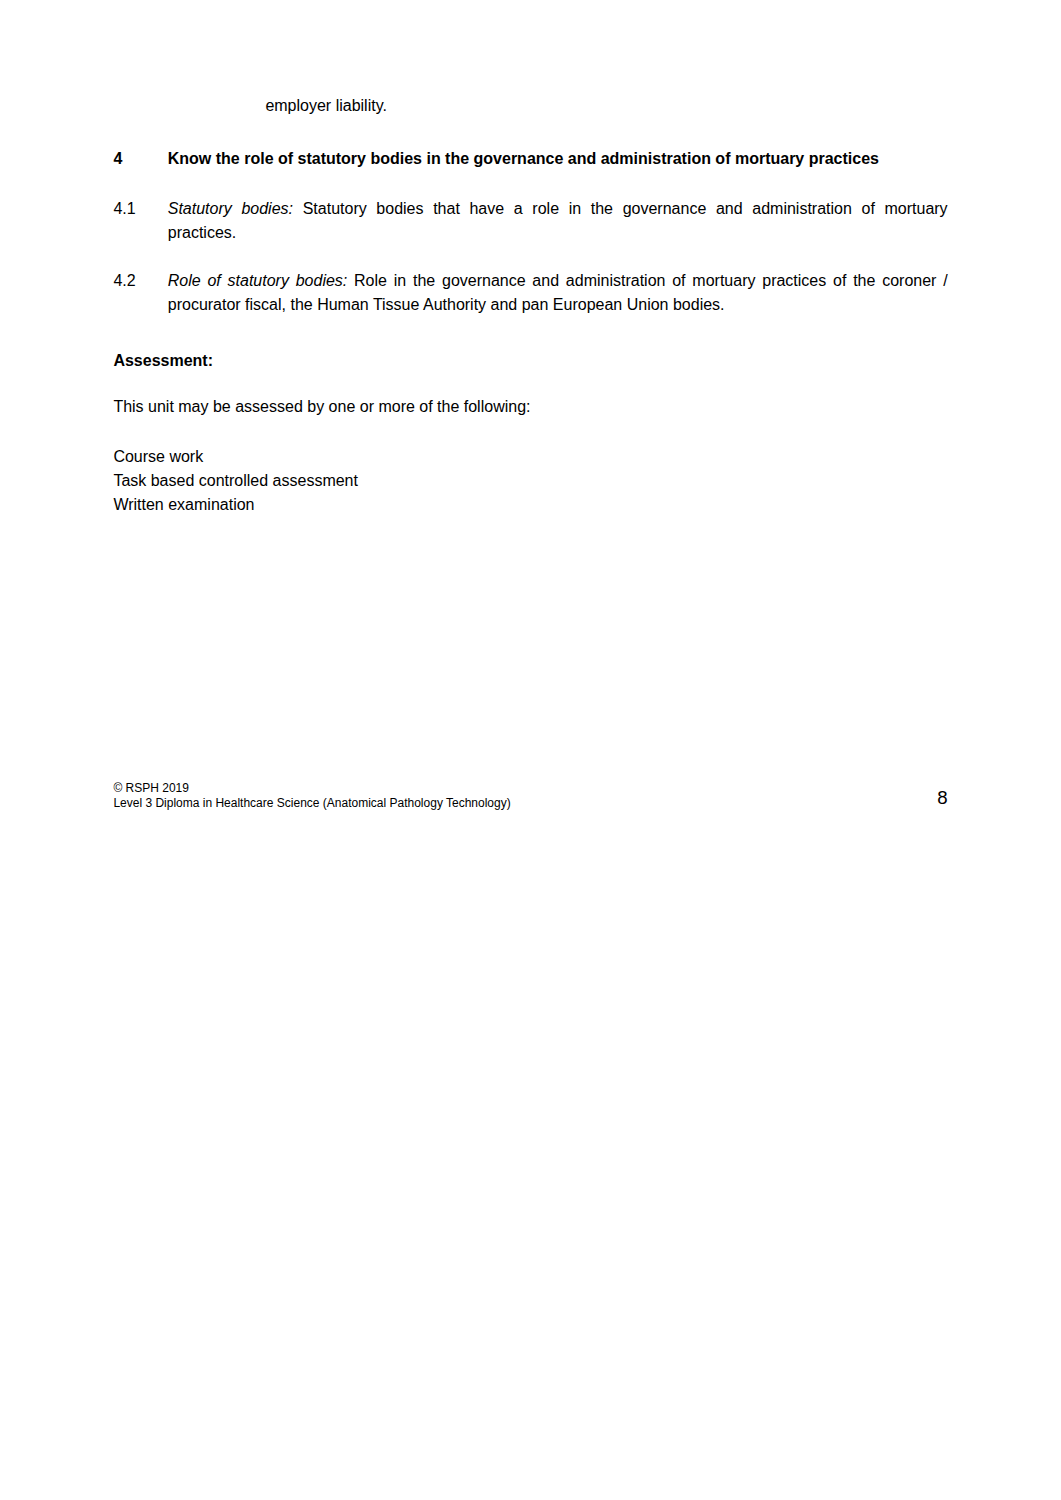employer liability.
4
Know the role of statutory bodies in the governance and administration of mortuary practices
4.1
Statutory bodies: Statutory bodies that have a role in the governance and administration of mortuary practices.
4.2
Role of statutory bodies: Role in the governance and administration of mortuary practices of the coroner / procurator fiscal, the Human Tissue Authority and pan European Union bodies.
Assessment:
This unit may be assessed by one or more of the following:
Course work
Task based controlled assessment
Written examination
© RSPH 2019
Level 3 Diploma in Healthcare Science (Anatomical Pathology Technology)
8